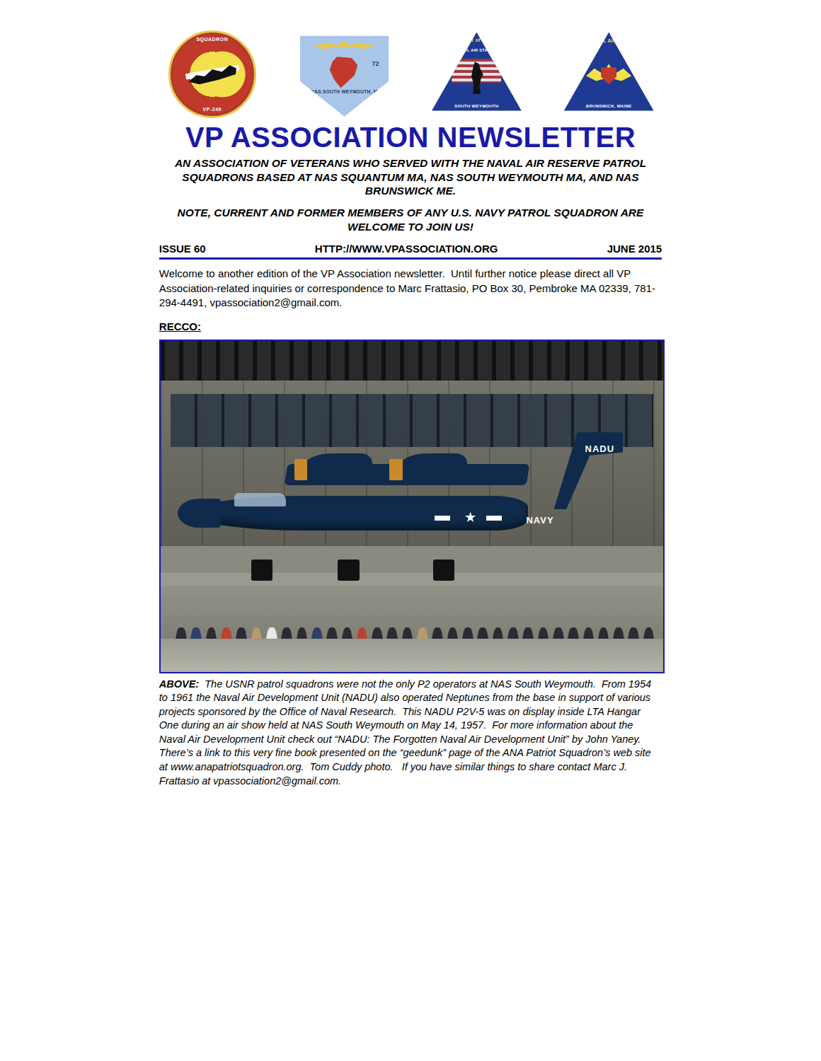SQUADRON
VP-249
72
U.S. NAS SOUTH WEYMOUTH, MASS.
DEFENDER of FREEDOM
NAVAL AIR STATION
SOUTH WEYMOUTH
U.S. NAVAL AIR STATION
BRUNSWICK, MAINE
VP ASSOCIATION NEWSLETTER
AN ASSOCIATION OF VETERANS WHO SERVED WITH THE NAVAL AIR RESERVE PATROL SQUADRONS BASED AT NAS SQUANTUM MA, NAS SOUTH WEYMOUTH MA, AND NAS BRUNSWICK ME.
NOTE, CURRENT AND FORMER MEMBERS OF ANY U.S. NAVY PATROL SQUADRON ARE WELCOME TO JOIN US!
ISSUE 60 HTTP://WWW.VPASSOCIATION.ORG JUNE 2015
Welcome to another edition of the VP Association newsletter. Until further notice please direct all VP Association-related inquiries or correspondence to Marc Frattasio, PO Box 30, Pembroke MA 02339, 781-294-4491, vpassociation2@gmail.com.
RECCO:
NADU
NAVY
ABOVE: The USNR patrol squadrons were not the only P2 operators at NAS South Weymouth. From 1954 to 1961 the Naval Air Development Unit (NADU) also operated Neptunes from the base in support of various projects sponsored by the Office of Naval Research. This NADU P2V-5 was on display inside LTA Hangar One during an air show held at NAS South Weymouth on May 14, 1957. For more information about the Naval Air Development Unit check out “NADU: The Forgotten Naval Air Development Unit” by John Yaney. There’s a link to this very fine book presented on the “geedunk” page of the ANA Patriot Squadron’s web site at www.anapatriotsquadron.org. Tom Cuddy photo. If you have similar things to share contact Marc J. Frattasio at vpassociation2@gmail.com.